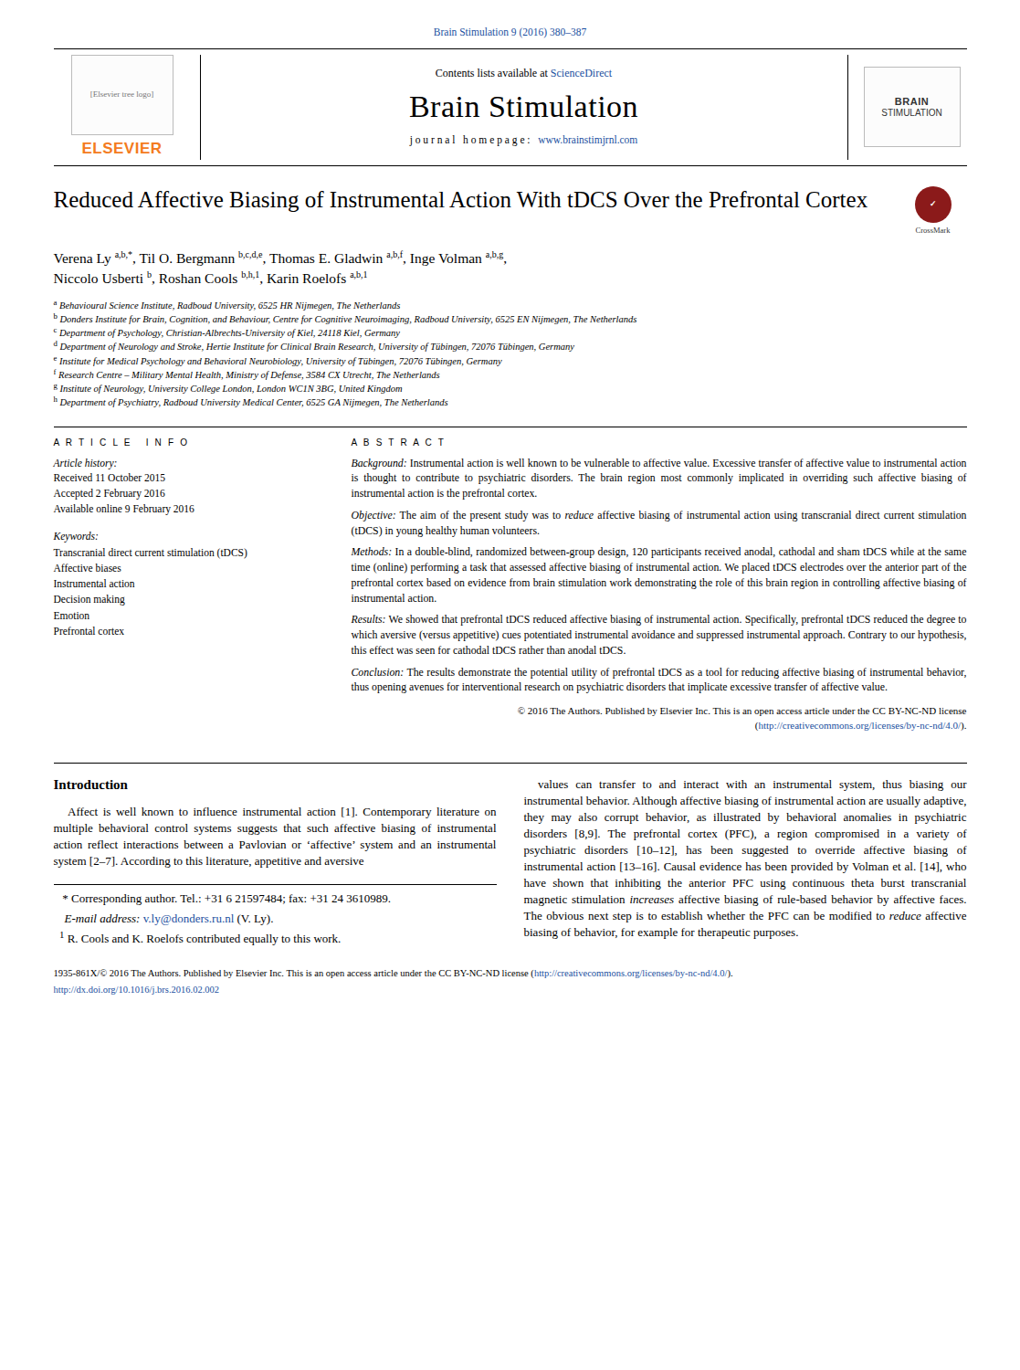Brain Stimulation 9 (2016) 380–387
[Elsevier tree logo]
ELSEVIER
Contents lists available at ScienceDirect
Brain Stimulation
j o u r n a l h o m e p a g e : www.brainstimjrnl.com
BRAIN
STIMULATION
Reduced Affective Biasing of Instrumental Action With tDCS Over the Prefrontal Cortex
✓
CrossMark
Verena Ly a,b,*, Til O. Bergmann b,c,d,e, Thomas E. Gladwin a,b,f, Inge Volman a,b,g,
Niccolo Usberti b, Roshan Cools b,h,1, Karin Roelofs a,b,1
a Behavioural Science Institute, Radboud University, 6525 HR Nijmegen, The Netherlands
b Donders Institute for Brain, Cognition, and Behaviour, Centre for Cognitive Neuroimaging, Radboud University, 6525 EN Nijmegen, The Netherlands
c Department of Psychology, Christian-Albrechts-University of Kiel, 24118 Kiel, Germany
d Department of Neurology and Stroke, Hertie Institute for Clinical Brain Research, University of Tübingen, 72076 Tübingen, Germany
e Institute for Medical Psychology and Behavioral Neurobiology, University of Tübingen, 72076 Tübingen, Germany
f Research Centre – Military Mental Health, Ministry of Defense, 3584 CX Utrecht, The Netherlands
g Institute of Neurology, University College London, London WC1N 3BG, United Kingdom
h Department of Psychiatry, Radboud University Medical Center, 6525 GA Nijmegen, The Netherlands
A R T I C L E I N F O
Article history:
Received 11 October 2015
Accepted 2 February 2016
Available online 9 February 2016
Keywords:
Transcranial direct current stimulation (tDCS)
Affective biases
Instrumental action
Decision making
Emotion
Prefrontal cortex
A B S T R A C T
Background: Instrumental action is well known to be vulnerable to affective value. Excessive transfer of affective value to instrumental action is thought to contribute to psychiatric disorders. The brain region most commonly implicated in overriding such affective biasing of instrumental action is the prefrontal cortex.
Objective: The aim of the present study was to reduce affective biasing of instrumental action using transcranial direct current stimulation (tDCS) in young healthy human volunteers.
Methods: In a double-blind, randomized between-group design, 120 participants received anodal, cathodal and sham tDCS while at the same time (online) performing a task that assessed affective biasing of instrumental action. We placed tDCS electrodes over the anterior part of the prefrontal cortex based on evidence from brain stimulation work demonstrating the role of this brain region in controlling affective biasing of instrumental action.
Results: We showed that prefrontal tDCS reduced affective biasing of instrumental action. Specifically, prefrontal tDCS reduced the degree to which aversive (versus appetitive) cues potentiated instrumental avoidance and suppressed instrumental approach. Contrary to our hypothesis, this effect was seen for cathodal tDCS rather than anodal tDCS.
Conclusion: The results demonstrate the potential utility of prefrontal tDCS as a tool for reducing affective biasing of instrumental behavior, thus opening avenues for interventional research on psychiatric disorders that implicate excessive transfer of affective value.
© 2016 The Authors. Published by Elsevier Inc. This is an open access article under the CC BY-NC-ND license (http://creativecommons.org/licenses/by-nc-nd/4.0/).
Introduction
Affect is well known to influence instrumental action [1]. Contemporary literature on multiple behavioral control systems suggests that such affective biasing of instrumental action reflect interactions between a Pavlovian or ‘affective’ system and an instrumental system [2–7]. According to this literature, appetitive and aversive
* Corresponding author. Tel.: +31 6 21597484; fax: +31 24 3610989.
E-mail address: v.ly@donders.ru.nl (V. Ly).
1 R. Cools and K. Roelofs contributed equally to this work.
values can transfer to and interact with an instrumental system, thus biasing our instrumental behavior. Although affective biasing of instrumental action are usually adaptive, they may also corrupt behavior, as illustrated by behavioral anomalies in psychiatric disorders [8,9]. The prefrontal cortex (PFC), a region compromised in a variety of psychiatric disorders [10–12], has been suggested to override affective biasing of instrumental action [13–16]. Causal evidence has been provided by Volman et al. [14], who have shown that inhibiting the anterior PFC using continuous theta burst transcranial magnetic stimulation increases affective biasing of rule-based behavior by affective faces. The obvious next step is to establish whether the PFC can be modified to reduce affective biasing of behavior, for example for therapeutic purposes.
1935-861X/© 2016 The Authors. Published by Elsevier Inc. This is an open access article under the CC BY-NC-ND license (http://creativecommons.org/licenses/by-nc-nd/4.0/).
http://dx.doi.org/10.1016/j.brs.2016.02.002